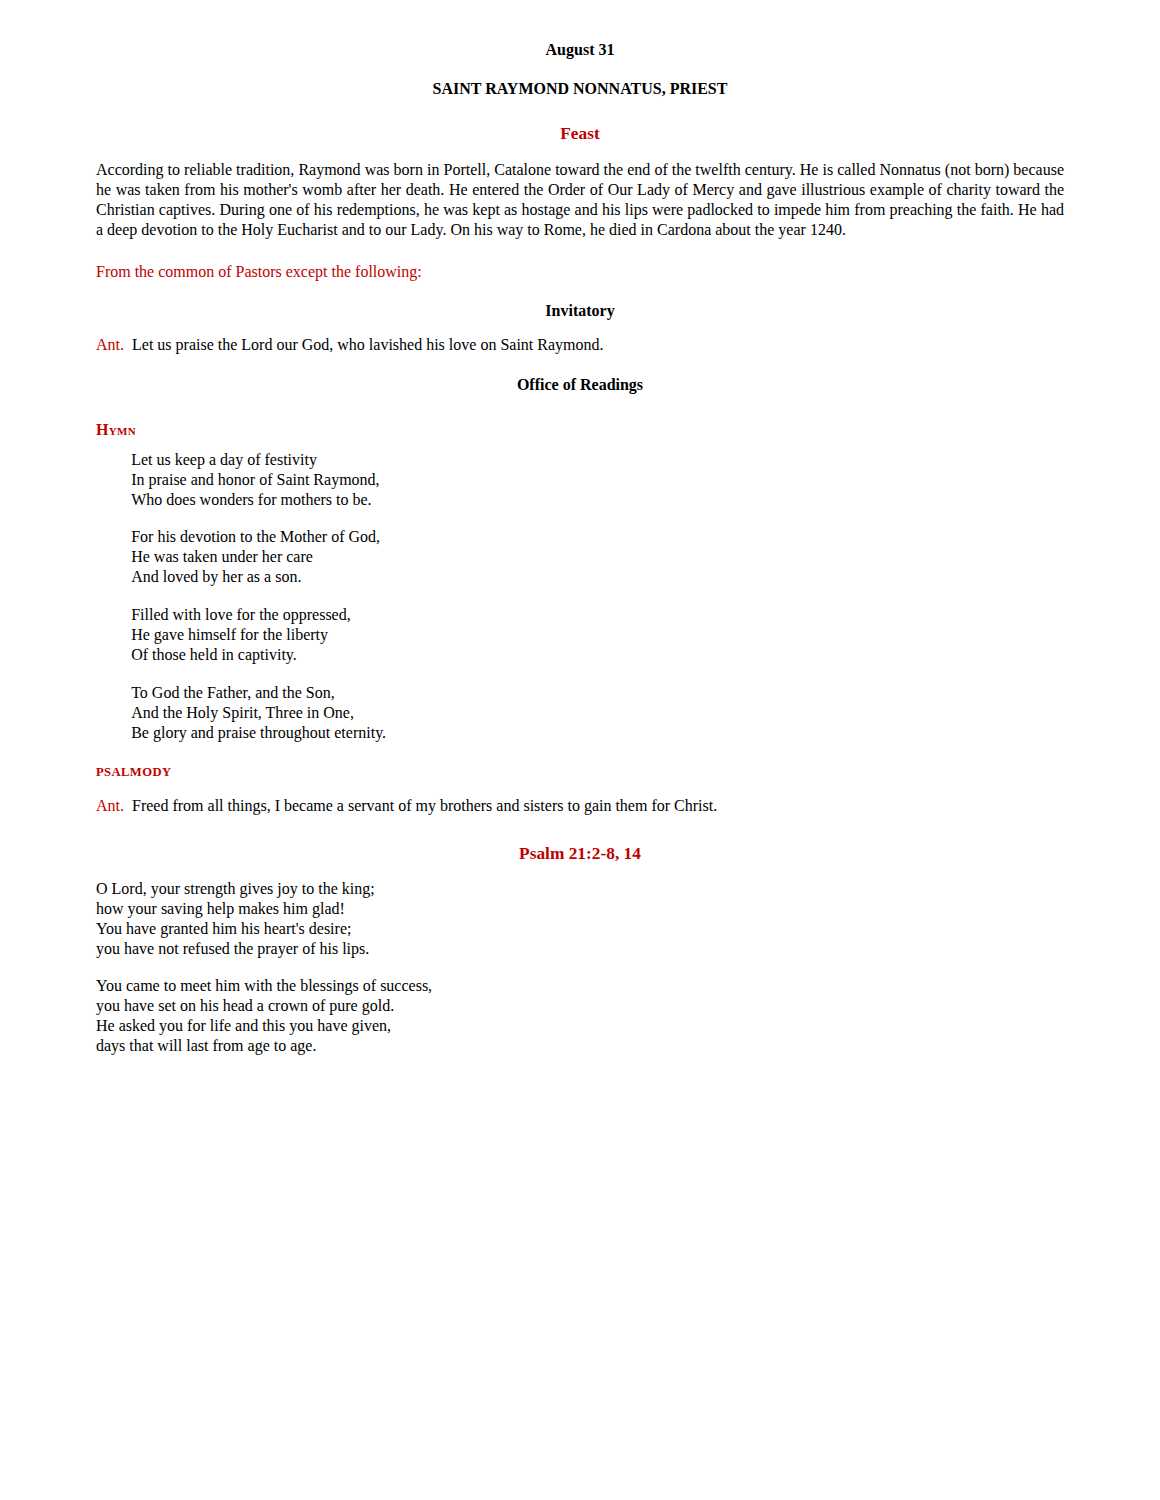August 31
SAINT RAYMOND NONNATUS, PRIEST
Feast
According to reliable tradition, Raymond was born in Portell, Catalone toward the end of the twelfth century. He is called Nonnatus (not born) because he was taken from his mother's womb after her death. He entered the Order of Our Lady of Mercy and gave illustrious example of charity toward the Christian captives. During one of his redemptions, he was kept as hostage and his lips were padlocked to impede him from preaching the faith. He had a deep devotion to the Holy Eucharist and to our Lady. On his way to Rome, he died in Cardona about the year 1240.
From the common of Pastors except the following:
Invitatory
Ant. Let us praise the Lord our God, who lavished his love on Saint Raymond.
Office of Readings
Hymn
Let us keep a day of festivity
In praise and honor of Saint Raymond,
Who does wonders for mothers to be.
For his devotion to the Mother of God,
He was taken under her care
And loved by her as a son.
Filled with love for the oppressed,
He gave himself for the liberty
Of those held in captivity.
To God the Father, and the Son,
And the Holy Spirit, Three in One,
Be glory and praise throughout eternity.
PSALMODY
Ant. Freed from all things, I became a servant of my brothers and sisters to gain them for Christ.
Psalm 21:2-8, 14
O Lord, your strength gives joy to the king;
how your saving help makes him glad!
You have granted him his heart's desire;
you have not refused the prayer of his lips.
You came to meet him with the blessings of success,
you have set on his head a crown of pure gold.
He asked you for life and this you have given,
days that will last from age to age.